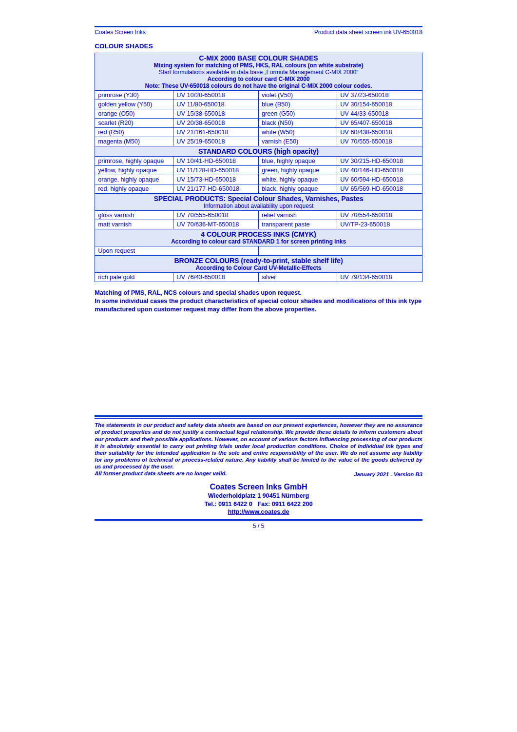Coates Screen Inks
Product data sheet screen ink UV-650018
COLOUR SHADES
| C-MIX 2000 BASE COLOUR SHADES Mixing system for matching of PMS, HKS, RAL colours (on white substrate) Start formulations available in data base „Formula Management C-MIX 2000“ According to colour card C-MIX 2000 Note: These UV-650018 colours do not have the original C-MIX 2000 colour codes. |
| primrose (Y30) | UV 10/20-650018 | violet (V50) | UV 37/23-650018 |
| golden yellow (Y50) | UV 11/80-650018 | blue (B50) | UV 30/154-650018 |
| orange (O50) | UV 15/38-650018 | green (G50) | UV 44/33-650018 |
| scarlet (R20) | UV 20/38-650018 | black (N50) | UV 65/407-650018 |
| red (R50) | UV 21/161-650018 | white (W50) | UV 60/438-650018 |
| magenta (M50) | UV 25/19-650018 | varnish (E50) | UV 70/555-650018 |
| STANDARD COLOURS (high opacity) |
| primrose, highly opaque | UV 10/41-HD-650018 | blue, highly opaque | UV 30/215-HD-650018 |
| yellow, highly opaque | UV 11/128-HD-650018 | green, highly opaque | UV 40/146-HD-650018 |
| orange, highly opaque | UV 15/73-HD-650018 | white, highly opaque | UV 60/594-HD-650018 |
| red, highly opaque | UV 21/177-HD-650018 | black, highly opaque | UV 65/569-HD-650018 |
| SPECIAL PRODUCTS: Special Colour Shades, Varnishes, Pastes Information about availability upon request |
| gloss varnish | UV 70/555-650018 | relief varnish | UV 70/554-650018 |
| matt varnish | UV 70/636-MT-650018 | transparent paste | UV/TP-23-650018 |
| 4 COLOUR PROCESS INKS (CMYK) According to colour card STANDARD 1 for screen printing inks |
| Upon request | |
| BRONZE COLOURS (ready-to-print, stable shelf life) According to Colour Card UV-Metallic-Effects |
| rich pale gold | UV 76/43-650018 | silver | UV 79/134-650018 |
Matching of PMS, RAL, NCS colours and special shades upon request.
In some individual cases the product characteristics of special colour shades and modifications of this ink type manufactured upon customer request may differ from the above properties.
The statements in our product and safety data sheets are based on our present experiences, however they are no assurance of product properties and do not justify a contractual legal relationship. We provide these details to inform customers about our products and their possible applications. However, on account of various factors influencing processing of our products it is absolutely essential to carry out printing trials under local production conditions. Choice of individual ink types and their suitability for the intended application is the sole and entire responsibility of the user. We do not assume any liability for any problems of technical or process-related nature. Any liability shall be limited to the value of the goods delivered by us and processed by the user.
All former product data sheets are no longer valid.
January 2021 - Version B3
Coates Screen Inks GmbH
Wiederholdplatz 1 90451 Nürnberg
Tel.: 0911 6422 0 Fax: 0911 6422 200
http://www.coates.de
5 / 5